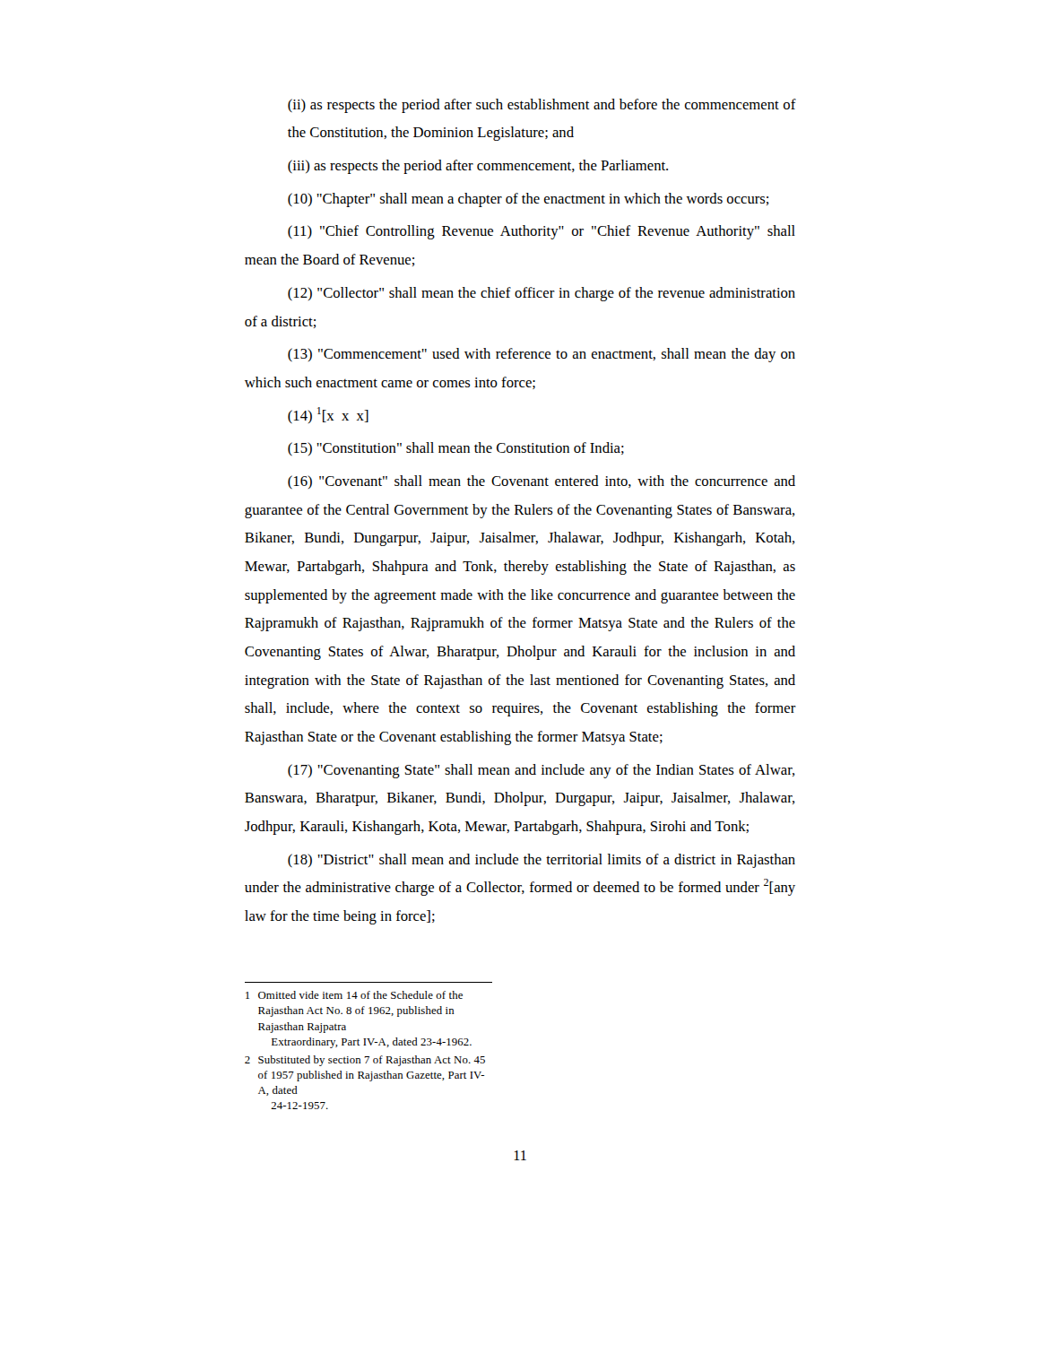(ii) as respects the period after such establishment and before the commencement of the Constitution, the Dominion Legislature; and
(iii) as respects the period after commencement, the Parliament.
(10) "Chapter" shall mean a chapter of the enactment in which the words occurs;
(11) "Chief Controlling Revenue Authority" or "Chief Revenue Authority" shall mean the Board of Revenue;
(12) "Collector" shall mean the chief officer in charge of the revenue administration of a district;
(13) "Commencement" used with reference to an enactment, shall mean the day on which such enactment came or comes into force;
(14) 1[x x x]
(15) "Constitution" shall mean the Constitution of India;
(16) "Covenant" shall mean the Covenant entered into, with the concurrence and guarantee of the Central Government by the Rulers of the Covenanting States of Banswara, Bikaner, Bundi, Dungarpur, Jaipur, Jaisalmer, Jhalawar, Jodhpur, Kishangarh, Kotah, Mewar, Partabgarh, Shahpura and Tonk, thereby establishing the State of Rajasthan, as supplemented by the agreement made with the like concurrence and guarantee between the Rajpramukh of Rajasthan, Rajpramukh of the former Matsya State and the Rulers of the Covenanting States of Alwar, Bharatpur, Dholpur and Karauli for the inclusion in and integration with the State of Rajasthan of the last mentioned for Covenanting States, and shall, include, where the context so requires, the Covenant establishing the former Rajasthan State or the Covenant establishing the former Matsya State;
(17) "Covenanting State" shall mean and include any of the Indian States of Alwar, Banswara, Bharatpur, Bikaner, Bundi, Dholpur, Durgapur, Jaipur, Jaisalmer, Jhalawar, Jodhpur, Karauli, Kishangarh, Kota, Mewar, Partabgarh, Shahpura, Sirohi and Tonk;
(18) "District" shall mean and include the territorial limits of a district in Rajasthan under the administrative charge of a Collector, formed or deemed to be formed under 2[any law for the time being in force];
1 Omitted vide item 14 of the Schedule of the Rajasthan Act No. 8 of 1962, published in Rajasthan RajpatraExtraordinary, Part IV-A, dated 23-4-1962.
2 Substituted by section 7 of Rajasthan Act No. 45 of 1957 published in Rajasthan Gazette, Part IV-A, dated24-12-1957.
11